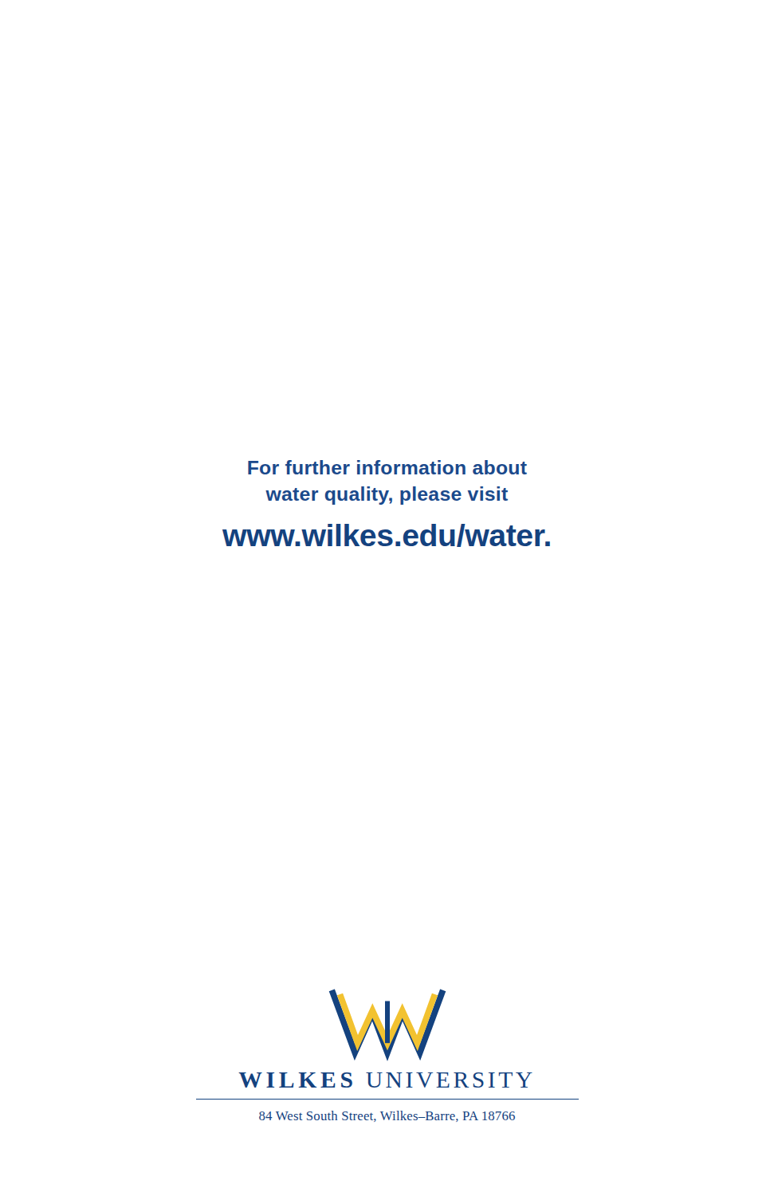For further information about
water quality, please visit www.wilkes.edu/water.
Wilkes University W logo
WILKES UNIVERSITY
84 West South Street, Wilkes–Barre, PA 18766